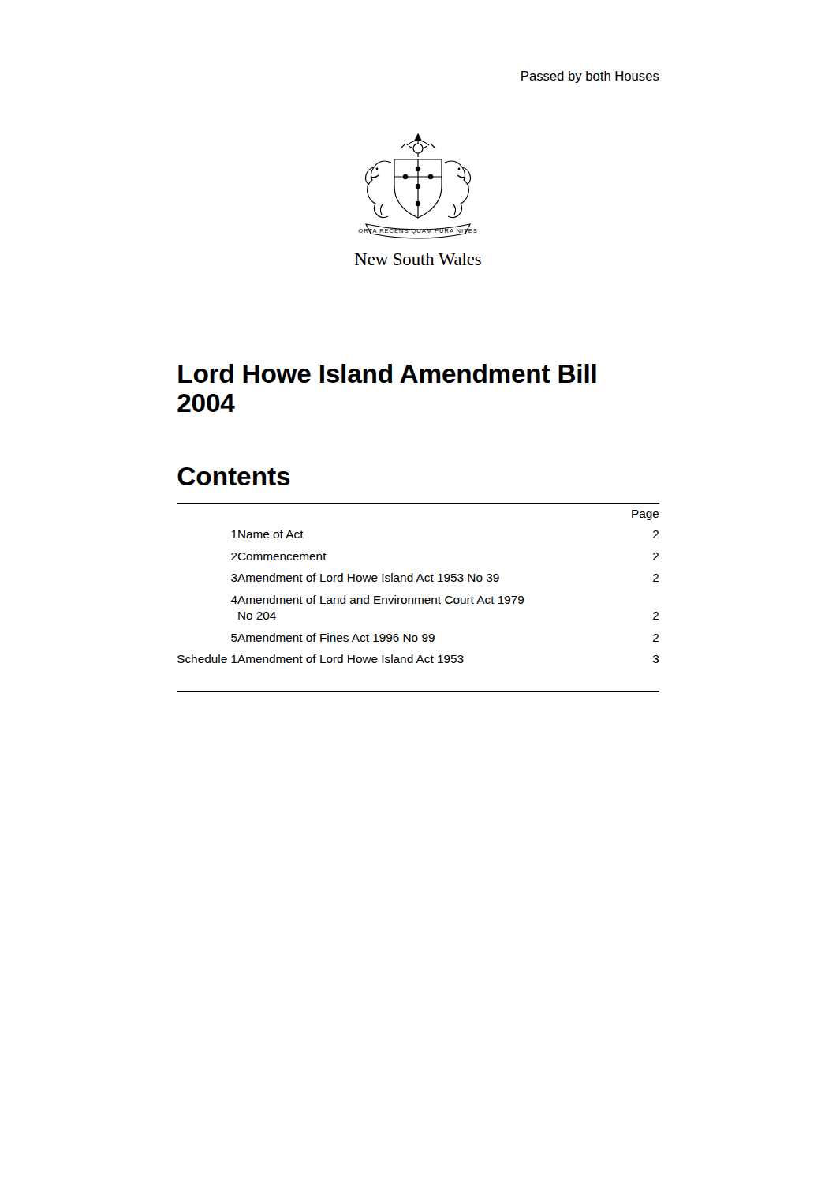Passed by both Houses
ORTA RECENS QUAM PURA NITES
New South Wales
Lord Howe Island Amendment Bill 2004
Contents
Page
| 1 | Name of Act | 2 |
| 2 | Commencement | 2 |
| 3 | Amendment of Lord Howe Island Act 1953 No 39 | 2 |
| 4 | Amendment of Land and Environment Court Act 1979 No 204 | 2 |
| 5 | Amendment of Fines Act 1996 No 99 | 2 |
| Schedule 1 | Amendment of Lord Howe Island Act 1953 | 3 |